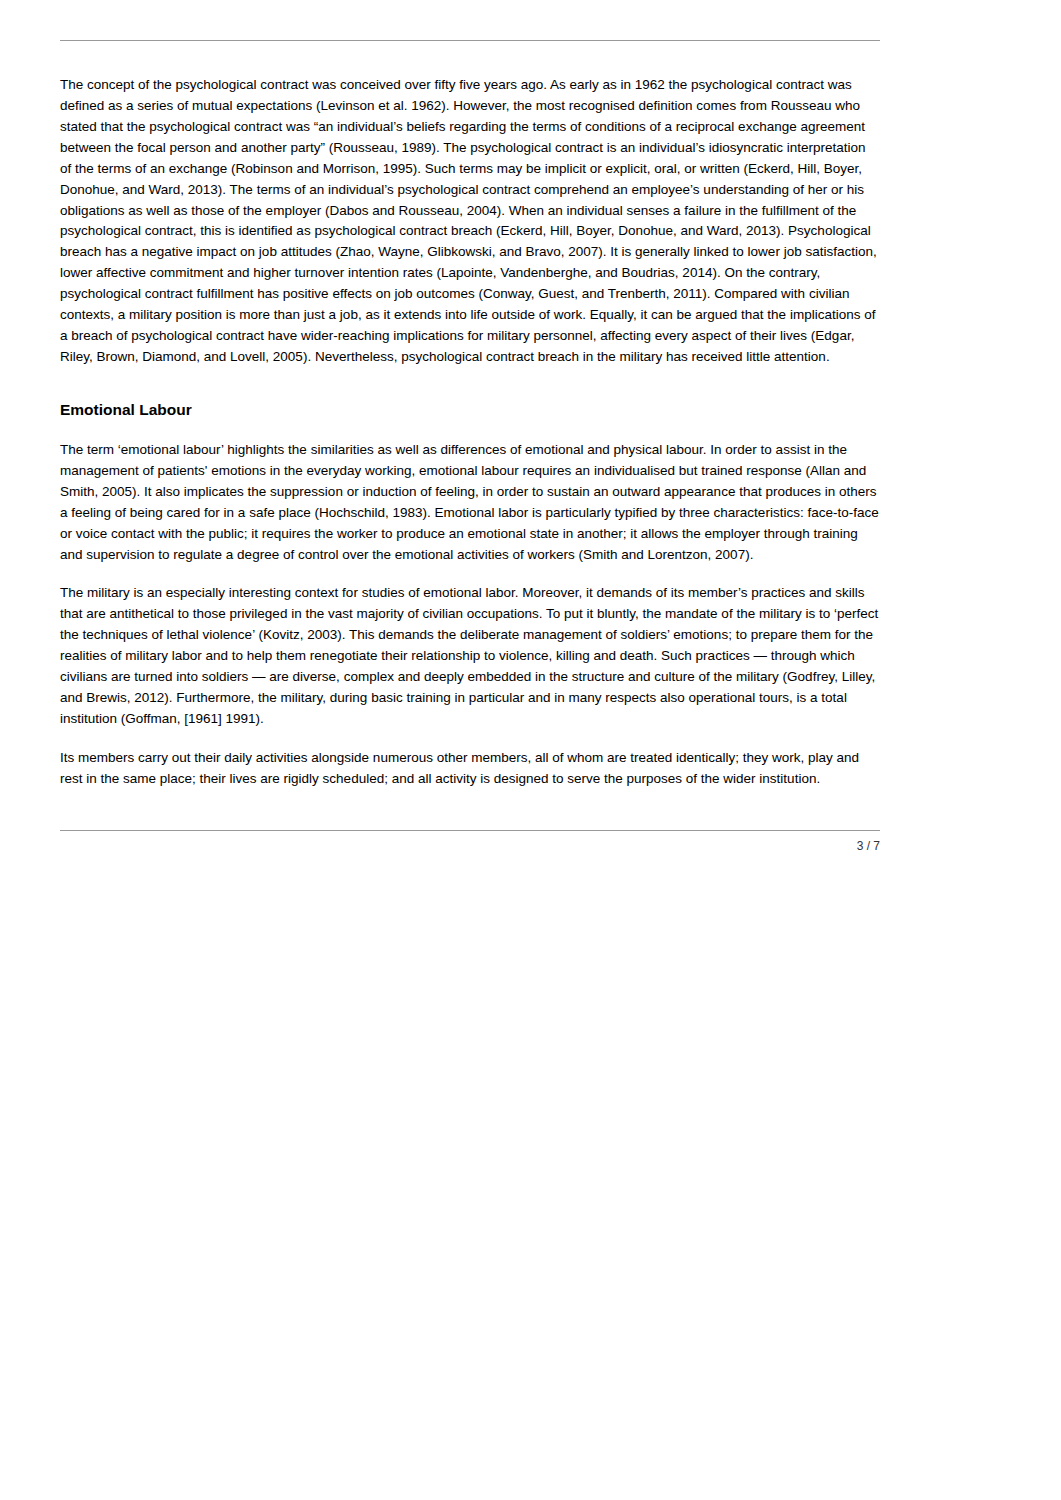The concept of the psychological contract was conceived over fifty five years ago. As early as in 1962 the psychological contract was defined as a series of mutual expectations (Levinson et al. 1962). However, the most recognised definition comes from Rousseau who stated that the psychological contract was “an individual’s beliefs regarding the terms of conditions of a reciprocal exchange agreement between the focal person and another party” (Rousseau, 1989). The psychological contract is an individual’s idiosyncratic interpretation of the terms of an exchange (Robinson and Morrison, 1995). Such terms may be implicit or explicit, oral, or written (Eckerd, Hill, Boyer, Donohue, and Ward, 2013). The terms of an individual’s psychological contract comprehend an employee’s understanding of her or his obligations as well as those of the employer (Dabos and Rousseau, 2004). When an individual senses a failure in the fulfillment of the psychological contract, this is identified as psychological contract breach (Eckerd, Hill, Boyer, Donohue, and Ward, 2013). Psychological breach has a negative impact on job attitudes (Zhao, Wayne, Glibkowski, and Bravo, 2007). It is generally linked to lower job satisfaction, lower affective commitment and higher turnover intention rates (Lapointe, Vandenberghe, and Boudrias, 2014). On the contrary, psychological contract fulfillment has positive effects on job outcomes (Conway, Guest, and Trenberth, 2011). Compared with civilian contexts, a military position is more than just a job, as it extends into life outside of work. Equally, it can be argued that the implications of a breach of psychological contract have wider-reaching implications for military personnel, affecting every aspect of their lives (Edgar, Riley, Brown, Diamond, and Lovell, 2005). Nevertheless, psychological contract breach in the military has received little attention.
Emotional Labour
The term ‘emotional labour’ highlights the similarities as well as differences of emotional and physical labour. In order to assist in the management of patients' emotions in the everyday working, emotional labour requires an individualised but trained response (Allan and Smith, 2005). It also implicates the suppression or induction of feeling, in order to sustain an outward appearance that produces in others a feeling of being cared for in a safe place (Hochschild, 1983). Emotional labor is particularly typified by three characteristics: face-to-face or voice contact with the public; it requires the worker to produce an emotional state in another; it allows the employer through training and supervision to regulate a degree of control over the emotional activities of workers (Smith and Lorentzon, 2007).
The military is an especially interesting context for studies of emotional labor. Moreover, it demands of its member’s practices and skills that are antithetical to those privileged in the vast majority of civilian occupations. To put it bluntly, the mandate of the military is to ‘perfect the techniques of lethal violence’ (Kovitz, 2003). This demands the deliberate management of soldiers’ emotions; to prepare them for the realities of military labor and to help them renegotiate their relationship to violence, killing and death. Such practices — through which civilians are turned into soldiers — are diverse, complex and deeply embedded in the structure and culture of the military (Godfrey, Lilley, and Brewis, 2012). Furthermore, the military, during basic training in particular and in many respects also operational tours, is a total institution (Goffman, [1961] 1991).
Its members carry out their daily activities alongside numerous other members, all of whom are treated identically; they work, play and rest in the same place; their lives are rigidly scheduled; and all activity is designed to serve the purposes of the wider institution.
3 / 7